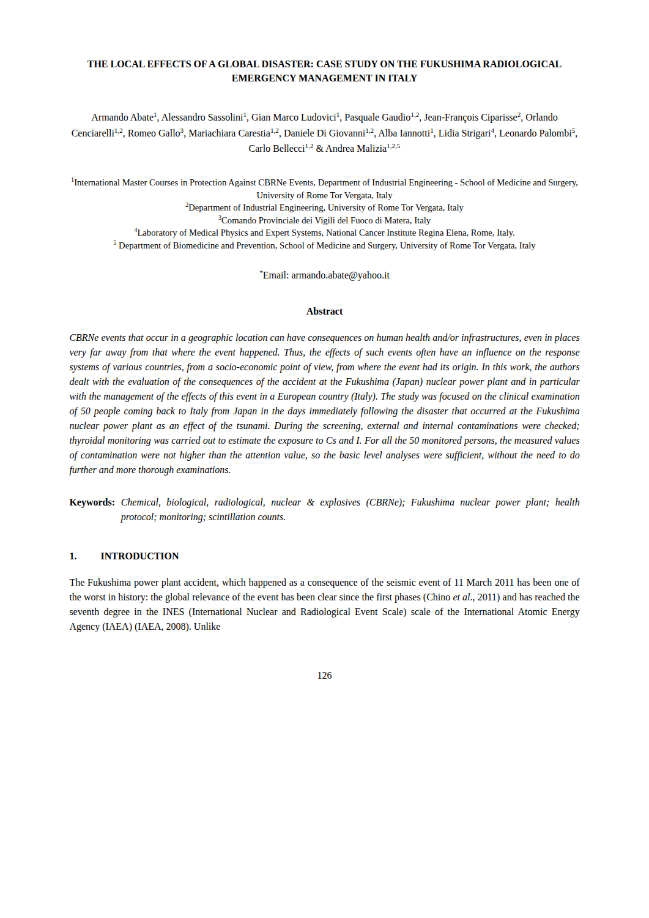The Local Effects of a Global Disaster: Case Study on the Fukushima Radiological Emergency Management in Italy
Armando Abate1, Alessandro Sassolini1, Gian Marco Ludovici1, Pasquale Gaudio1,2, Jean-François Ciparisse2, Orlando Cenciarelli1,2, Romeo Gallo3, Mariachiara Carestia1,2, Daniele Di Giovanni1,2, Alba Iannotti1, Lidia Strigari4, Leonardo Palombi5, Carlo Bellecci1,2 & Andrea Malizia1,2,5
1International Master Courses in Protection Against CBRNe Events, Department of Industrial Engineering - School of Medicine and Surgery, University of Rome Tor Vergata, Italy
2Department of Industrial Engineering, University of Rome Tor Vergata, Italy
3Comando Provinciale dei Vigili del Fuoco di Matera, Italy
4Laboratory of Medical Physics and Expert Systems, National Cancer Institute Regina Elena, Rome, Italy.
5 Department of Biomedicine and Prevention, School of Medicine and Surgery, University of Rome Tor Vergata, Italy
*Email: armando.abate@yahoo.it
Abstract
CBRNe events that occur in a geographic location can have consequences on human health and/or infrastructures, even in places very far away from that where the event happened. Thus, the effects of such events often have an influence on the response systems of various countries, from a socio-economic point of view, from where the event had its origin. In this work, the authors dealt with the evaluation of the consequences of the accident at the Fukushima (Japan) nuclear power plant and in particular with the management of the effects of this event in a European country (Italy). The study was focused on the clinical examination of 50 people coming back to Italy from Japan in the days immediately following the disaster that occurred at the Fukushima nuclear power plant as an effect of the tsunami. During the screening, external and internal contaminations were checked; thyroidal monitoring was carried out to estimate the exposure to Cs and I. For all the 50 monitored persons, the measured values of contamination were not higher than the attention value, so the basic level analyses were sufficient, without the need to do further and more thorough examinations.
| Keywords: | Chemical, biological, radiological, nuclear & explosives (CBRNe); Fukushima nuclear power plant; health protocol; monitoring; scintillation counts. |
1. INTRODUCTION
The Fukushima power plant accident, which happened as a consequence of the seismic event of 11 March 2011 has been one of the worst in history: the global relevance of the event has been clear since the first phases (Chino et al., 2011) and has reached the seventh degree in the INES (International Nuclear and Radiological Event Scale) scale of the International Atomic Energy Agency (IAEA) (IAEA, 2008). Unlike
126